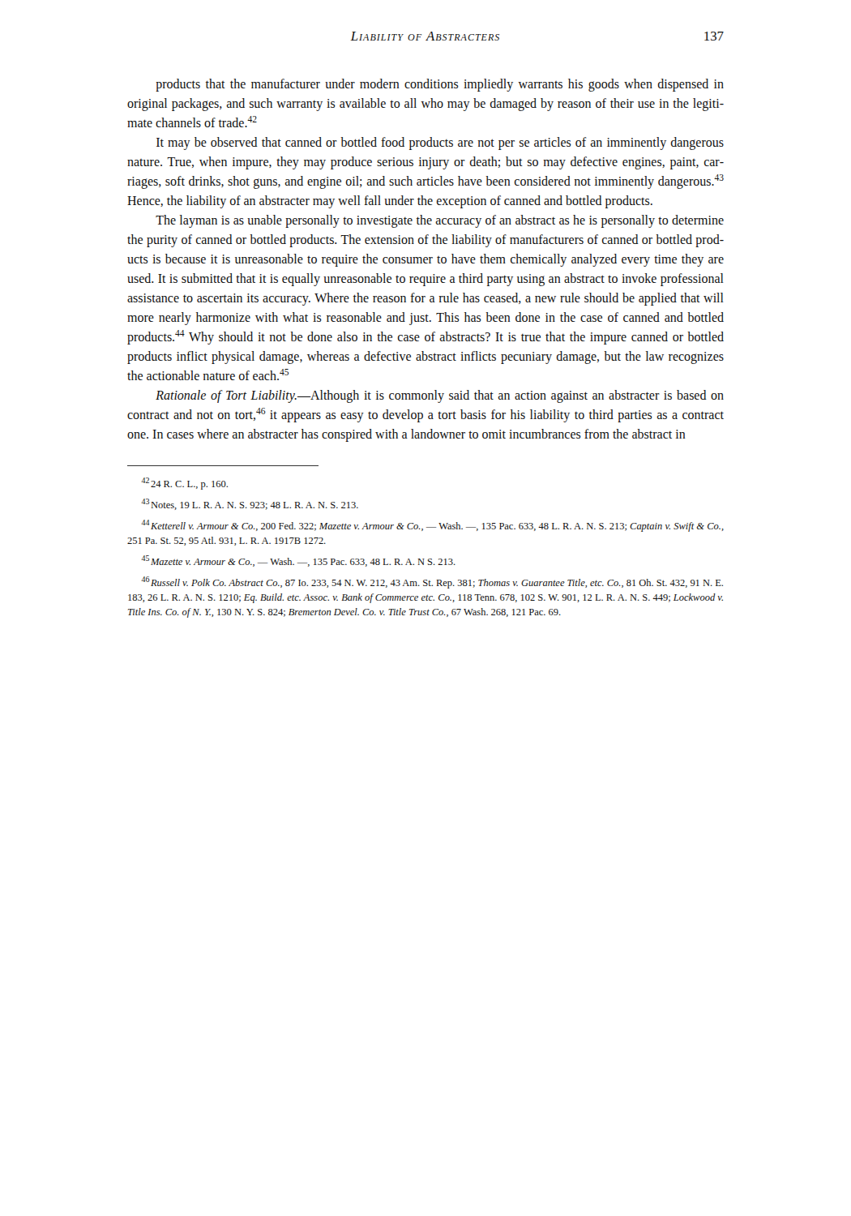Liability of Abstracters 137
products that the manufacturer under modern conditions impliedly warrants his goods when dispensed in original packages, and such warranty is available to all who may be damaged by reason of their use in the legitimate channels of trade.42
It may be observed that canned or bottled food products are not per se articles of an imminently dangerous nature. True, when impure, they may produce serious injury or death; but so may defective engines, paint, carriages, soft drinks, shot guns, and engine oil; and such articles have been considered not imminently dangerous.43 Hence, the liability of an abstracter may well fall under the exception of canned and bottled products.
The layman is as unable personally to investigate the accuracy of an abstract as he is personally to determine the purity of canned or bottled products. The extension of the liability of manufacturers of canned or bottled products is because it is unreasonable to require the consumer to have them chemically analyzed every time they are used. It is submitted that it is equally unreasonable to require a third party using an abstract to invoke professional assistance to ascertain its accuracy. Where the reason for a rule has ceased, a new rule should be applied that will more nearly harmonize with what is reasonable and just. This has been done in the case of canned and bottled products.44 Why should it not be done also in the case of abstracts? It is true that the impure canned or bottled products inflict physical damage, whereas a defective abstract inflicts pecuniary damage, but the law recognizes the actionable nature of each.45
Rationale of Tort Liability.—Although it is commonly said that an action against an abstracter is based on contract and not on tort,46 it appears as easy to develop a tort basis for his liability to third parties as a contract one. In cases where an abstracter has conspired with a landowner to omit incumbrances from the abstract in
4224 R. C. L., p. 160.
43 Notes, 19 L. R. A. N. S. 923; 48 L. R. A. N. S. 213.
44 Ketterell v. Armour & Co., 200 Fed. 322; Mazette v. Armour & Co., — Wash. —, 135 Pac. 633, 48 L. R. A. N. S. 213; Captain v. Swift & Co., 251 Pa. St. 52, 95 Atl. 931, L. R. A. 1917B 1272.
45 Mazette v. Armour & Co., — Wash. —, 135 Pac. 633, 48 L. R. A. N S. 213.
46 Russell v. Polk Co. Abstract Co., 87 Io. 233, 54 N. W. 212, 43 Am. St. Rep. 381; Thomas v. Guarantee Title, etc. Co., 81 Oh. St. 432, 91 N. E. 183, 26 L. R. A. N. S. 1210; Eq. Build. etc. Assoc. v. Bank of Commerce etc. Co., 118 Tenn. 678, 102 S. W. 901, 12 L. R. A. N. S. 449; Lockwood v. Title Ins. Co. of N. Y., 130 N. Y. S. 824; Bremerton Devel. Co. v. Title Trust Co., 67 Wash. 268, 121 Pac. 69.